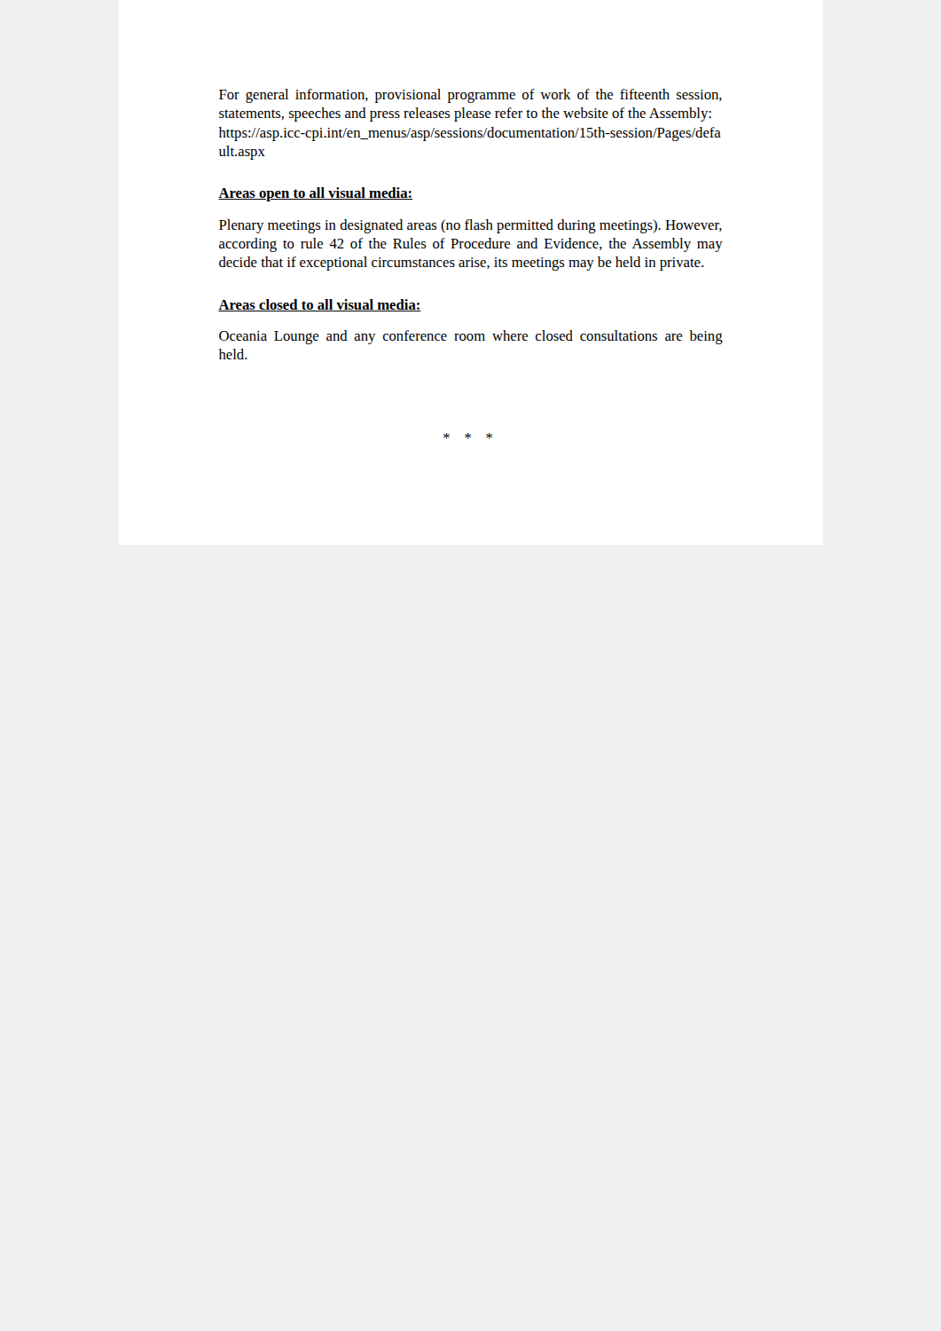For general information, provisional programme of work of the fifteenth session, statements, speeches and press releases please refer to the website of the Assembly: https://asp.icc-cpi.int/en_menus/asp/sessions/documentation/15th-session/Pages/default.aspx
Areas open to all visual media:
Plenary meetings in designated areas (no flash permitted during meetings). However, according to rule 42 of the Rules of Procedure and Evidence, the Assembly may decide that if exceptional circumstances arise, its meetings may be held in private.
Areas closed to all visual media:
Oceania Lounge and any conference room where closed consultations are being held.
* * *